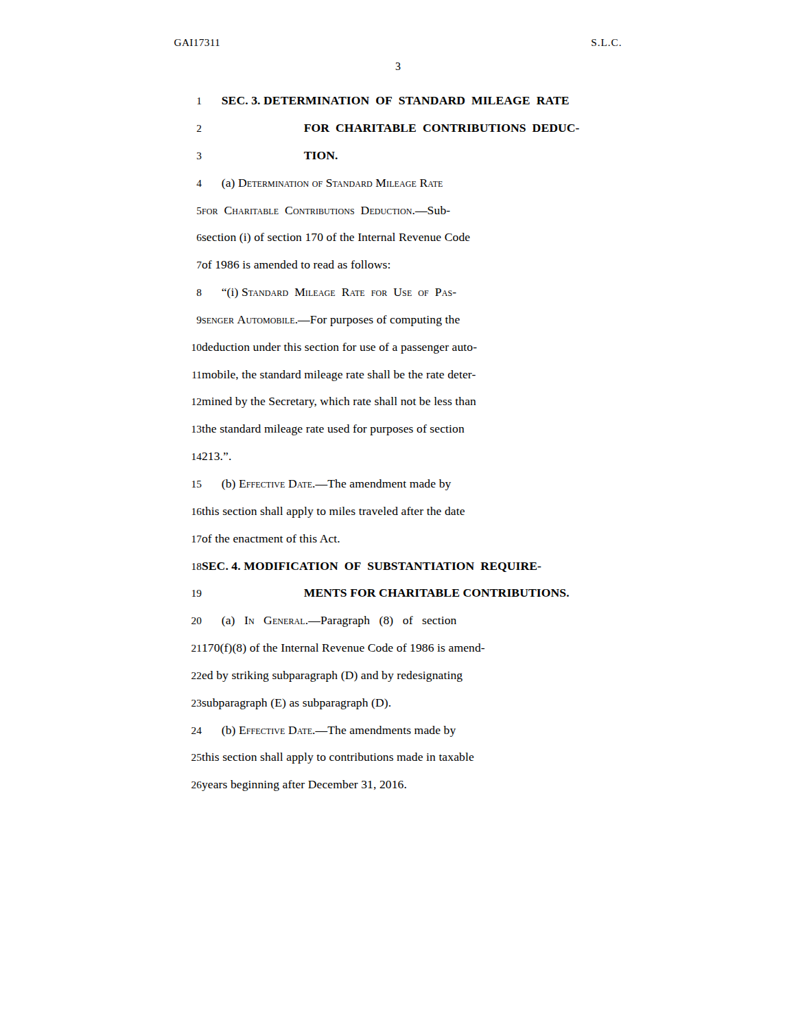GAI17311 S.L.C.
3
| 1 | SEC. 3. DETERMINATION OF STANDARD MILEAGE RATE |
| 2 | FOR CHARITABLE CONTRIBUTIONS DEDUC- |
| 3 | TION. |
| 4 | (a) Determination of Standard Mileage Rate |
| 5 | for Charitable Contributions Deduction .—Sub- |
| 6 | section (i) of section 170 of the Internal Revenue Code |
| 7 | of 1986 is amended to read as follows: |
| 8 | “(i) Standard Mileage Rate for Use of Pas- |
| 9 | senger Automobile .—For purposes of computing the |
| 10 | deduction under this section for use of a passenger auto- |
| 11 | mobile, the standard mileage rate shall be the rate deter- |
| 12 | mined by the Secretary, which rate shall not be less than |
| 13 | the standard mileage rate used for purposes of section |
| 14 | 213.”. |
| 15 | (b) Effective Date .—The amendment made by |
| 16 | this section shall apply to miles traveled after the date |
| 17 | of the enactment of this Act. |
| 18 | SEC. 4. MODIFICATION OF SUBSTANTIATION REQUIRE- |
| 19 | MENTS FOR CHARITABLE CONTRIBUTIONS. |
| 20 | (a) In General .—Paragraph (8) of section |
| 21 | 170(f)(8) of the Internal Revenue Code of 1986 is amend- |
| 22 | ed by striking subparagraph (D) and by redesignating |
| 23 | subparagraph (E) as subparagraph (D). |
| 24 | (b) Effective Date .—The amendments made by |
| 25 | this section shall apply to contributions made in taxable |
| 26 | years beginning after December 31, 2016. |